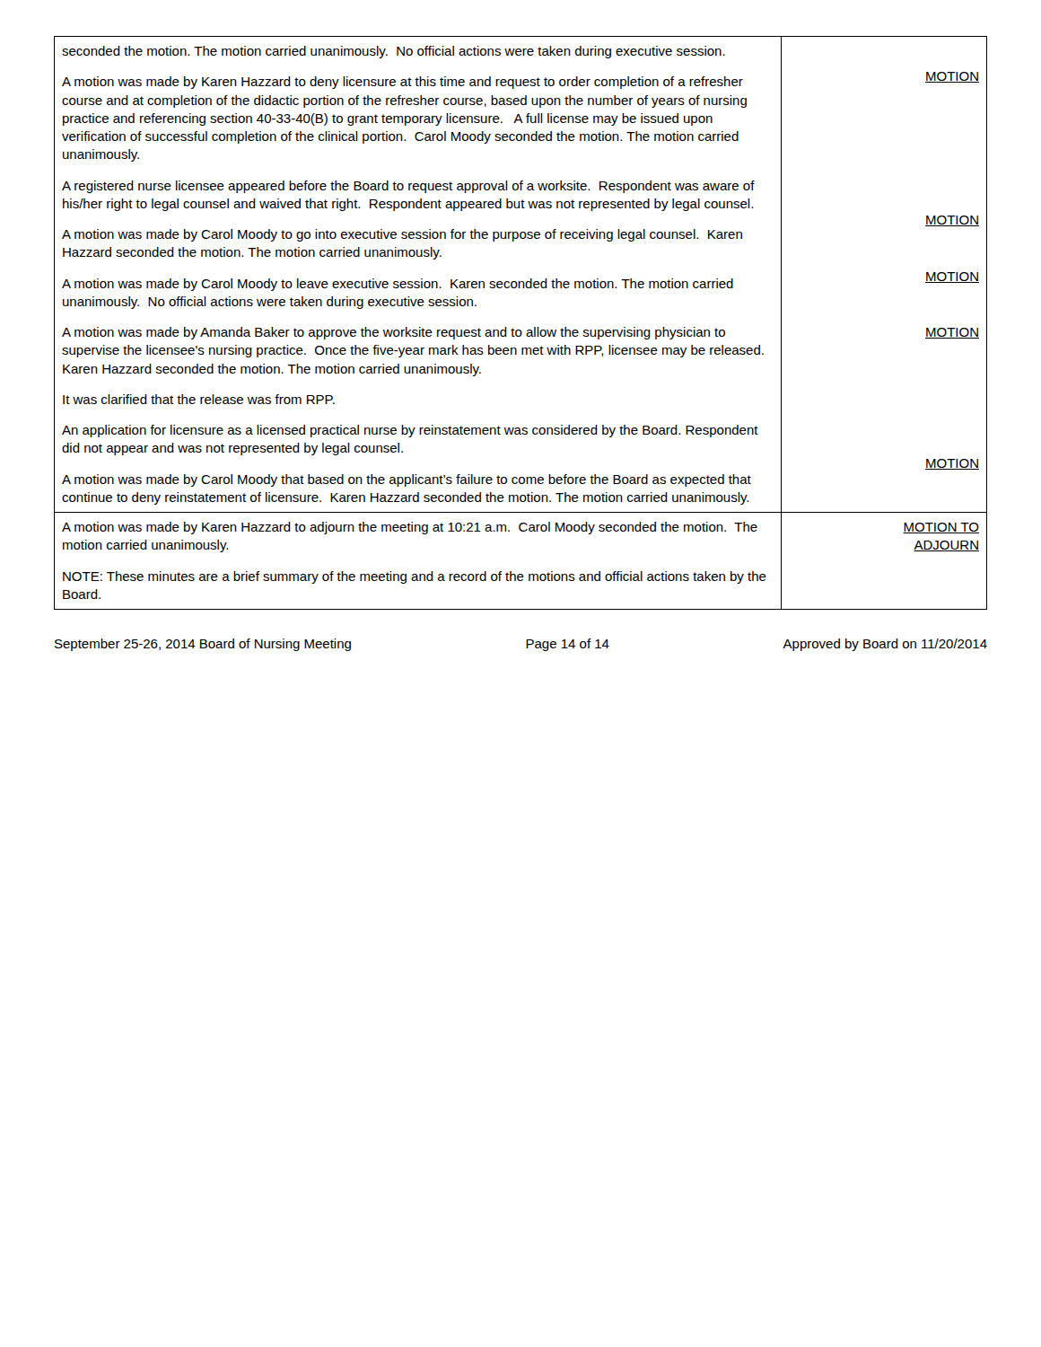| seconded the motion. The motion carried unanimously. No official actions were taken during executive session. A motion was made by Karen Hazzard to deny licensure at this time and request to order completion of a refresher course and at completion of the didactic portion of the refresher course, based upon the number of years of nursing practice and referencing section 40-33-40(B) to grant temporary licensure. A full license may be issued upon verification of successful completion of the clinical portion. Carol Moody seconded the motion. The motion carried unanimously. A registered nurse licensee appeared before the Board to request approval of a worksite. Respondent was aware of his/her right to legal counsel and waived that right. Respondent appeared but was not represented by legal counsel. A motion was made by Carol Moody to go into executive session for the purpose of receiving legal counsel. Karen Hazzard seconded the motion. The motion carried unanimously. A motion was made by Carol Moody to leave executive session. Karen seconded the motion. The motion carried unanimously. No official actions were taken during executive session. A motion was made by Amanda Baker to approve the worksite request and to allow the supervising physician to supervise the licensee's nursing practice. Once the five-year mark has been met with RPP, licensee may be released. Karen Hazzard seconded the motion. The motion carried unanimously. It was clarified that the release was from RPP. An application for licensure as a licensed practical nurse by reinstatement was considered by the Board. Respondent did not appear and was not represented by legal counsel. A motion was made by Carol Moody that based on the applicant’s failure to come before the Board as expected that continue to deny reinstatement of licensure. Karen Hazzard seconded the motion. The motion carried unanimously. | MOTION MOTION MOTION MOTION MOTION |
| A motion was made by Karen Hazzard to adjourn the meeting at 10:21 a.m. Carol Moody seconded the motion. The motion carried unanimously. NOTE: These minutes are a brief summary of the meeting and a record of the motions and official actions taken by the Board. | MOTION TO ADJOURN |
September 25-26, 2014 Board of Nursing Meeting Page 14 of 14 Approved by Board on 11/20/2014